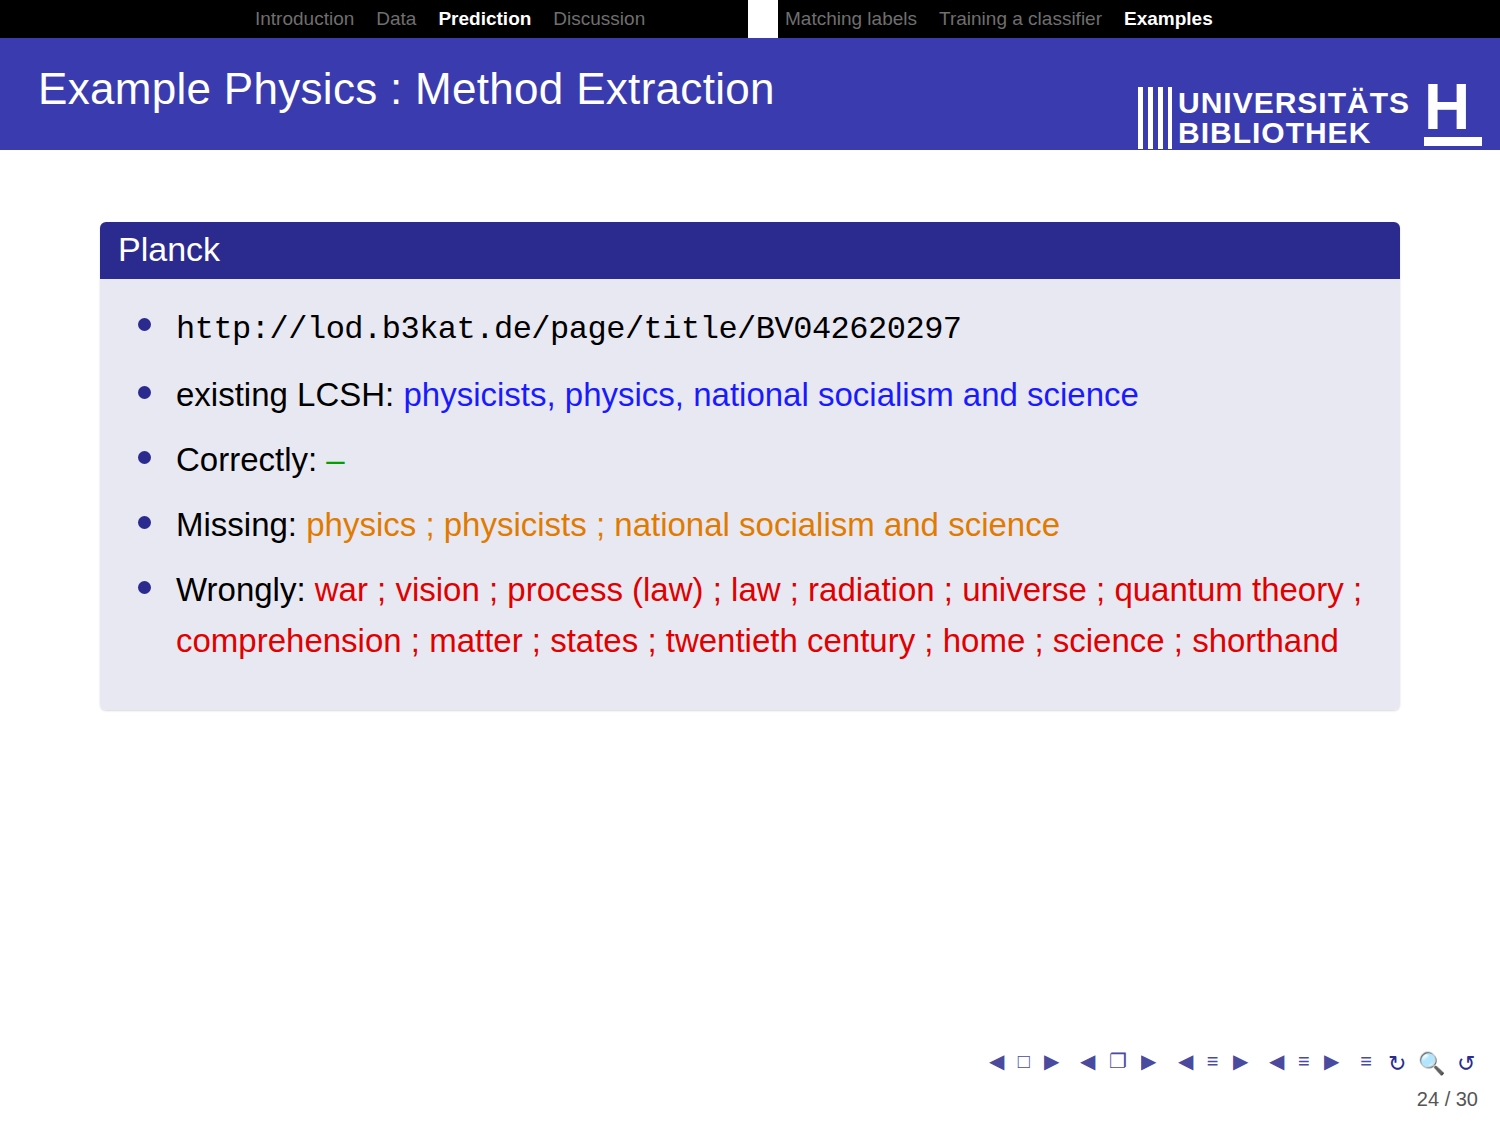Introduction Data Prediction Discussion
Matching labels Training a classifier Examples
Example Physics : Method Extraction
UNIVERSITÄTS BIBLIOTHEK H
Planck
http://lod.b3kat.de/page/title/BV042620297
existing LCSH: physicists, physics, national socialism and science
Correctly: –
Missing: physics ; physicists ; national socialism and science
Wrongly: war ; vision ; process (law) ; law ; radiation ; universe ; quantum theory ; comprehension ; matter ; states ; twentieth century ; home ; science ; shorthand
◀□▶ ◀❐▶ ◀≡▶ ◀≡▶ ≡
↻ 🔍 ↺
24 / 30